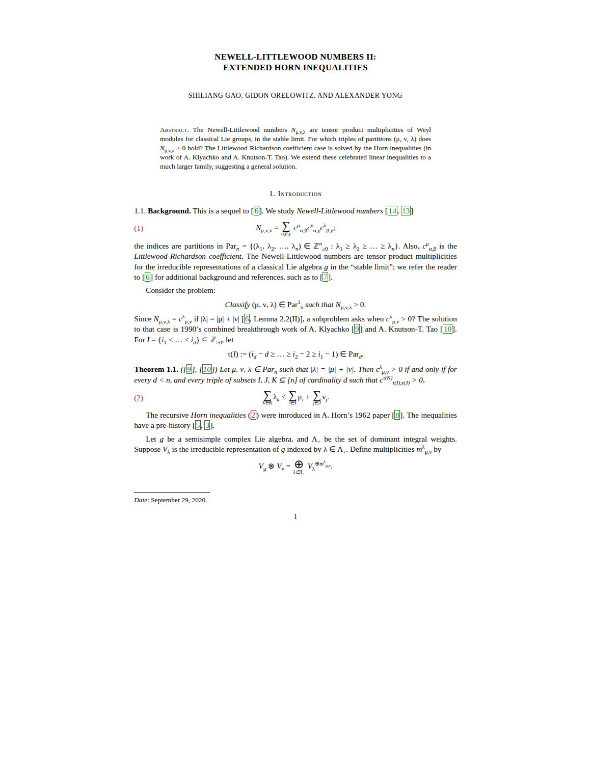Newell-Littlewood Numbers II:
Extended Horn Inequalities
Shiliang Gao, Gidon Orelowitz, and Alexander Yong
Abstract. The Newell-Littlewood numbers Nμ,ν,λ are tensor product multiplicities of Weyl modules for classical Lie groups, in the stable limit. For which triples of partitions (μ, ν, λ) does Nμ,ν,λ > 0 hold? The Littlewood-Richardson coefficient case is solved by the Horn inequalities (in work of A. Klyachko and A. Knutson-T. Tao). We extend these celebrated linear inequalities to a much larger family, suggesting a general solution.
1. Introduction
1.1. Background. This is a sequel to [6]. We study Newell-Littlewood numbers [14, 13]
(1) Nμ,ν,λ = ∑α,β,γ cμα,βcνα,γcλβ,γ;
the indices are partitions in Parn = {(λ1, λ2, …, λn) ∈ ℤn≥0 : λ1 ≥ λ2 ≥ … ≥ λn}. Also, cμα,β is the Littlewood-Richardson coefficient. The Newell-Littlewood numbers are tensor product multiplicities for the irreducible representations of a classical Lie algebra g in the “stable limit”; we refer the reader to [6] for additional background and references, such as to [7].
Consider the problem:
Classify (μ, ν, λ) ∈ Par3n such that Nμ,ν,λ > 0.
Since Nμ,ν,λ = cλμ,ν if |λ| = |μ| + |ν| [6, Lemma 2.2(II)], a subproblem asks when cλμ,ν > 0? The solution to that case is 1990’s combined breakthrough work of A. Klyachko [9] and A. Knutson-T. Tao [10]. For I = {i1 < … < id} ⊆ ℤ>0, let
τ(I) := (id − d ≥ … ≥ i2 − 2 ≥ i1 − 1) ∈ Pard.
Theorem 1.1. ([9], [10]) Let μ, ν, λ ∈ Parn such that |λ| = |μ| + |ν|. Then cλμ,ν > 0 if and only if for every d < n, and every triple of subsets I, J, K ⊆ [n] of cardinality d such that cτ(K)τ(I),τ(J) > 0,
(2) ∑k∈Kλk ≤ ∑i∈Iμi + ∑j∈Jνj.
The recursive Horn inequalities (2) were introduced in A. Horn’s 1962 paper [8]. The inequalities have a pre-history [5, 3].
Let g be a semisimple complex Lie algebra, and Λ+ be the set of dominant integral weights. Suppose Vλ is the irreducible representation of g indexed by λ ∈ Λ+. Define multiplicities mλμ,ν by
Vμ ⊗ Vν = ⊕λ∈Λ+ Vλ⊕mλμ,ν.
Date: September 29, 2020.
1